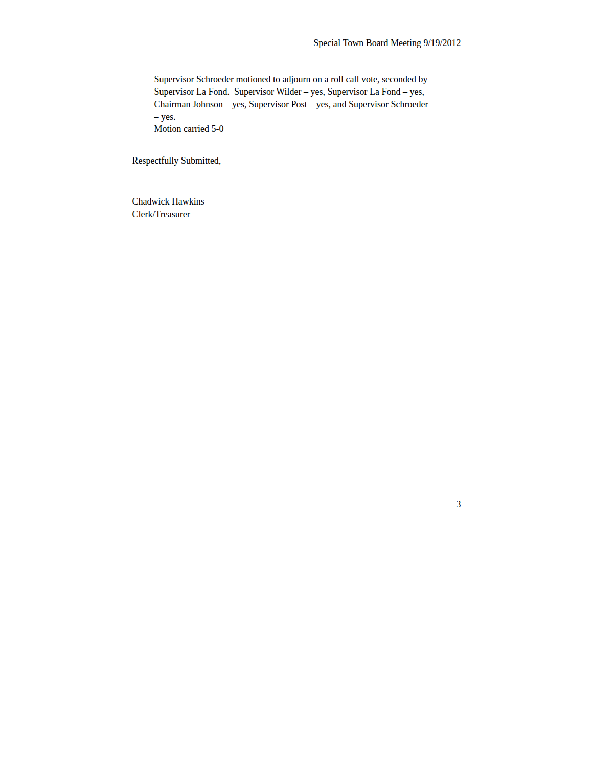Special Town Board Meeting 9/19/2012
Supervisor Schroeder motioned to adjourn on a roll call vote, seconded by Supervisor La Fond. Supervisor Wilder – yes, Supervisor La Fond – yes, Chairman Johnson – yes, Supervisor Post – yes, and Supervisor Schroeder – yes.
Motion carried 5-0
Respectfully Submitted,
Chadwick Hawkins
Clerk/Treasurer
3